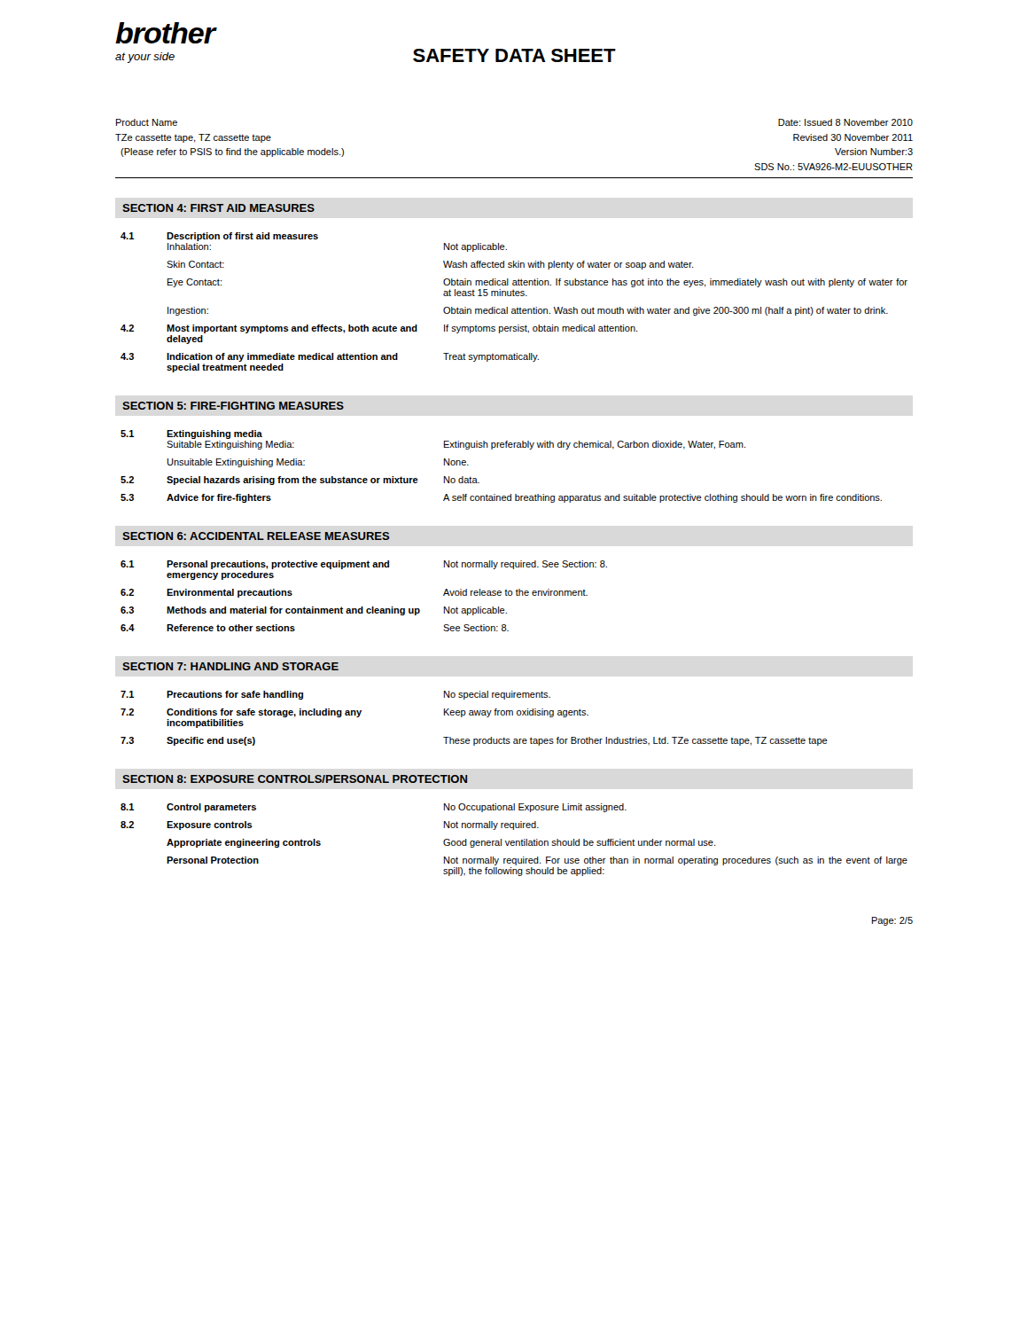brother
at your side
SAFETY DATA SHEET
Product Name
TZe cassette tape, TZ cassette tape
(Please refer to PSIS to find the applicable models.)
Date: Issued 8 November 2010
Revised 30 November 2011
Version Number:3
SDS No.: 5VA926-M2-EUUSOTHER
SECTION 4: FIRST AID MEASURES
| 4.1 | Description of first aid measures Inhalation: | Not applicable. |
| | Skin Contact: | Wash affected skin with plenty of water or soap and water. |
| | Eye Contact: | Obtain medical attention. If substance has got into the eyes, immediately wash out with plenty of water for at least 15 minutes. |
| | Ingestion: | Obtain medical attention. Wash out mouth with water and give 200-300 ml (half a pint) of water to drink. |
| 4.2 | Most important symptoms and effects, both acute and delayed | If symptoms persist, obtain medical attention. |
| 4.3 | Indication of any immediate medical attention and special treatment needed | Treat symptomatically. |
SECTION 5: FIRE-FIGHTING MEASURES
| 5.1 | Extinguishing media Suitable Extinguishing Media: | Extinguish preferably with dry chemical, Carbon dioxide, Water, Foam. |
| | Unsuitable Extinguishing Media: | None. |
| 5.2 | Special hazards arising from the substance or mixture | No data. |
| 5.3 | Advice for fire-fighters | A self contained breathing apparatus and suitable protective clothing should be worn in fire conditions. |
SECTION 6: ACCIDENTAL RELEASE MEASURES
| 6.1 | Personal precautions, protective equipment and emergency procedures | Not normally required. See Section: 8. |
| 6.2 | Environmental precautions | Avoid release to the environment. |
| 6.3 | Methods and material for containment and cleaning up | Not applicable. |
| 6.4 | Reference to other sections | See Section: 8. |
SECTION 7: HANDLING AND STORAGE
| 7.1 | Precautions for safe handling | No special requirements. |
| 7.2 | Conditions for safe storage, including any incompatibilities | Keep away from oxidising agents. |
| 7.3 | Specific end use(s) | These products are tapes for Brother Industries, Ltd. TZe cassette tape, TZ cassette tape |
SECTION 8: EXPOSURE CONTROLS/PERSONAL PROTECTION
| 8.1 | Control parameters | No Occupational Exposure Limit assigned. |
| 8.2 | Exposure controls | Not normally required. |
| | Appropriate engineering controls | Good general ventilation should be sufficient under normal use. |
| | Personal Protection | Not normally required. For use other than in normal operating procedures (such as in the event of large spill), the following should be applied: |
Page: 2/5